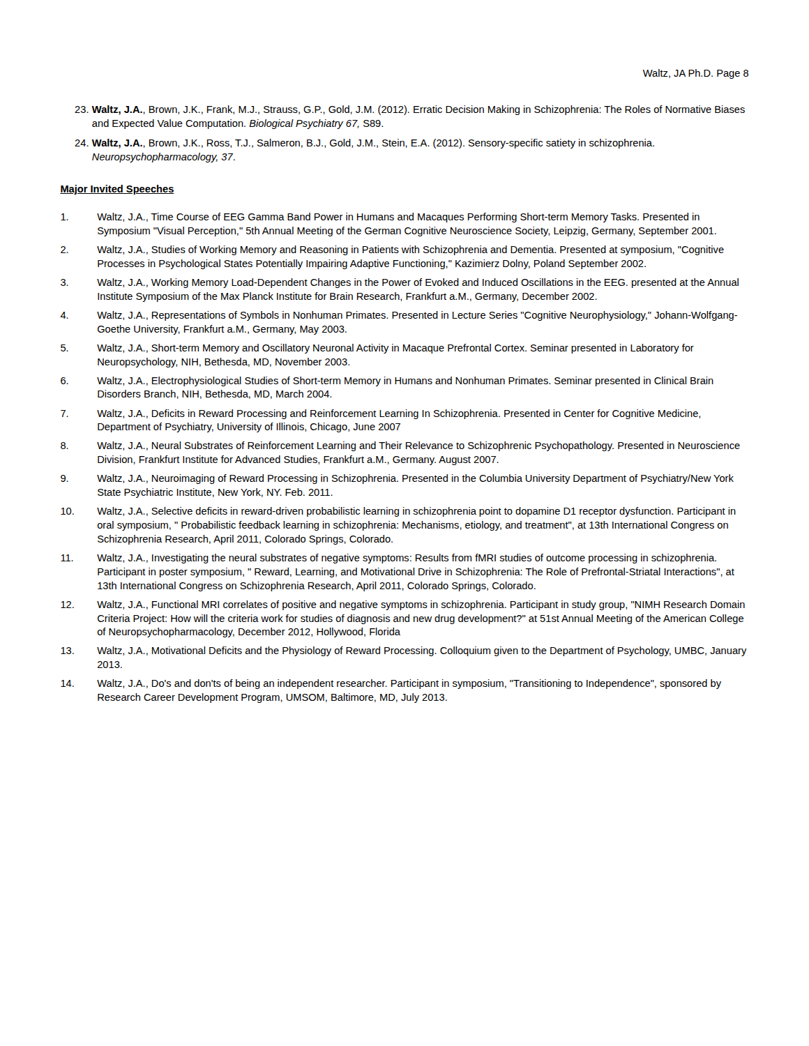Waltz, JA Ph.D. Page 8
23. Waltz, J.A., Brown, J.K., Frank, M.J., Strauss, G.P., Gold, J.M. (2012). Erratic Decision Making in Schizophrenia: The Roles of Normative Biases and Expected Value Computation. Biological Psychiatry 67, S89.
24. Waltz, J.A., Brown, J.K., Ross, T.J., Salmeron, B.J., Gold, J.M., Stein, E.A. (2012). Sensory-specific satiety in schizophrenia. Neuropsychopharmacology, 37.
Major Invited Speeches
1. Waltz, J.A., Time Course of EEG Gamma Band Power in Humans and Macaques Performing Short-term Memory Tasks. Presented in Symposium "Visual Perception," 5th Annual Meeting of the German Cognitive Neuroscience Society, Leipzig, Germany, September 2001.
2. Waltz, J.A., Studies of Working Memory and Reasoning in Patients with Schizophrenia and Dementia. Presented at symposium, "Cognitive Processes in Psychological States Potentially Impairing Adaptive Functioning," Kazimierz Dolny, Poland September 2002.
3. Waltz, J.A., Working Memory Load-Dependent Changes in the Power of Evoked and Induced Oscillations in the EEG. presented at the Annual Institute Symposium of the Max Planck Institute for Brain Research, Frankfurt a.M., Germany, December 2002.
4. Waltz, J.A., Representations of Symbols in Nonhuman Primates. Presented in Lecture Series "Cognitive Neurophysiology," Johann-Wolfgang-Goethe University, Frankfurt a.M., Germany, May 2003.
5. Waltz, J.A., Short-term Memory and Oscillatory Neuronal Activity in Macaque Prefrontal Cortex. Seminar presented in Laboratory for Neuropsychology, NIH, Bethesda, MD, November 2003.
6. Waltz, J.A., Electrophysiological Studies of Short-term Memory in Humans and Nonhuman Primates. Seminar presented in Clinical Brain Disorders Branch, NIH, Bethesda, MD, March 2004.
7. Waltz, J.A., Deficits in Reward Processing and Reinforcement Learning In Schizophrenia. Presented in Center for Cognitive Medicine, Department of Psychiatry, University of Illinois, Chicago, June 2007
8. Waltz, J.A., Neural Substrates of Reinforcement Learning and Their Relevance to Schizophrenic Psychopathology. Presented in Neuroscience Division, Frankfurt Institute for Advanced Studies, Frankfurt a.M., Germany. August 2007.
9. Waltz, J.A., Neuroimaging of Reward Processing in Schizophrenia. Presented in the Columbia University Department of Psychiatry/New York State Psychiatric Institute, New York, NY. Feb. 2011.
10. Waltz, J.A., Selective deficits in reward-driven probabilistic learning in schizophrenia point to dopamine D1 receptor dysfunction. Participant in oral symposium, " Probabilistic feedback learning in schizophrenia: Mechanisms, etiology, and treatment", at 13th International Congress on Schizophrenia Research, April 2011, Colorado Springs, Colorado.
11. Waltz, J.A., Investigating the neural substrates of negative symptoms: Results from fMRI studies of outcome processing in schizophrenia. Participant in poster symposium, " Reward, Learning, and Motivational Drive in Schizophrenia: The Role of Prefrontal-Striatal Interactions", at 13th International Congress on Schizophrenia Research, April 2011, Colorado Springs, Colorado.
12. Waltz, J.A., Functional MRI correlates of positive and negative symptoms in schizophrenia. Participant in study group, "NIMH Research Domain Criteria Project: How will the criteria work for studies of diagnosis and new drug development?" at 51st Annual Meeting of the American College of Neuropsychopharmacology, December 2012, Hollywood, Florida
13. Waltz, J.A., Motivational Deficits and the Physiology of Reward Processing. Colloquium given to the Department of Psychology, UMBC, January 2013.
14. Waltz, J.A., Do's and don'ts of being an independent researcher. Participant in symposium, "Transitioning to Independence", sponsored by Research Career Development Program, UMSOM, Baltimore, MD, July 2013.